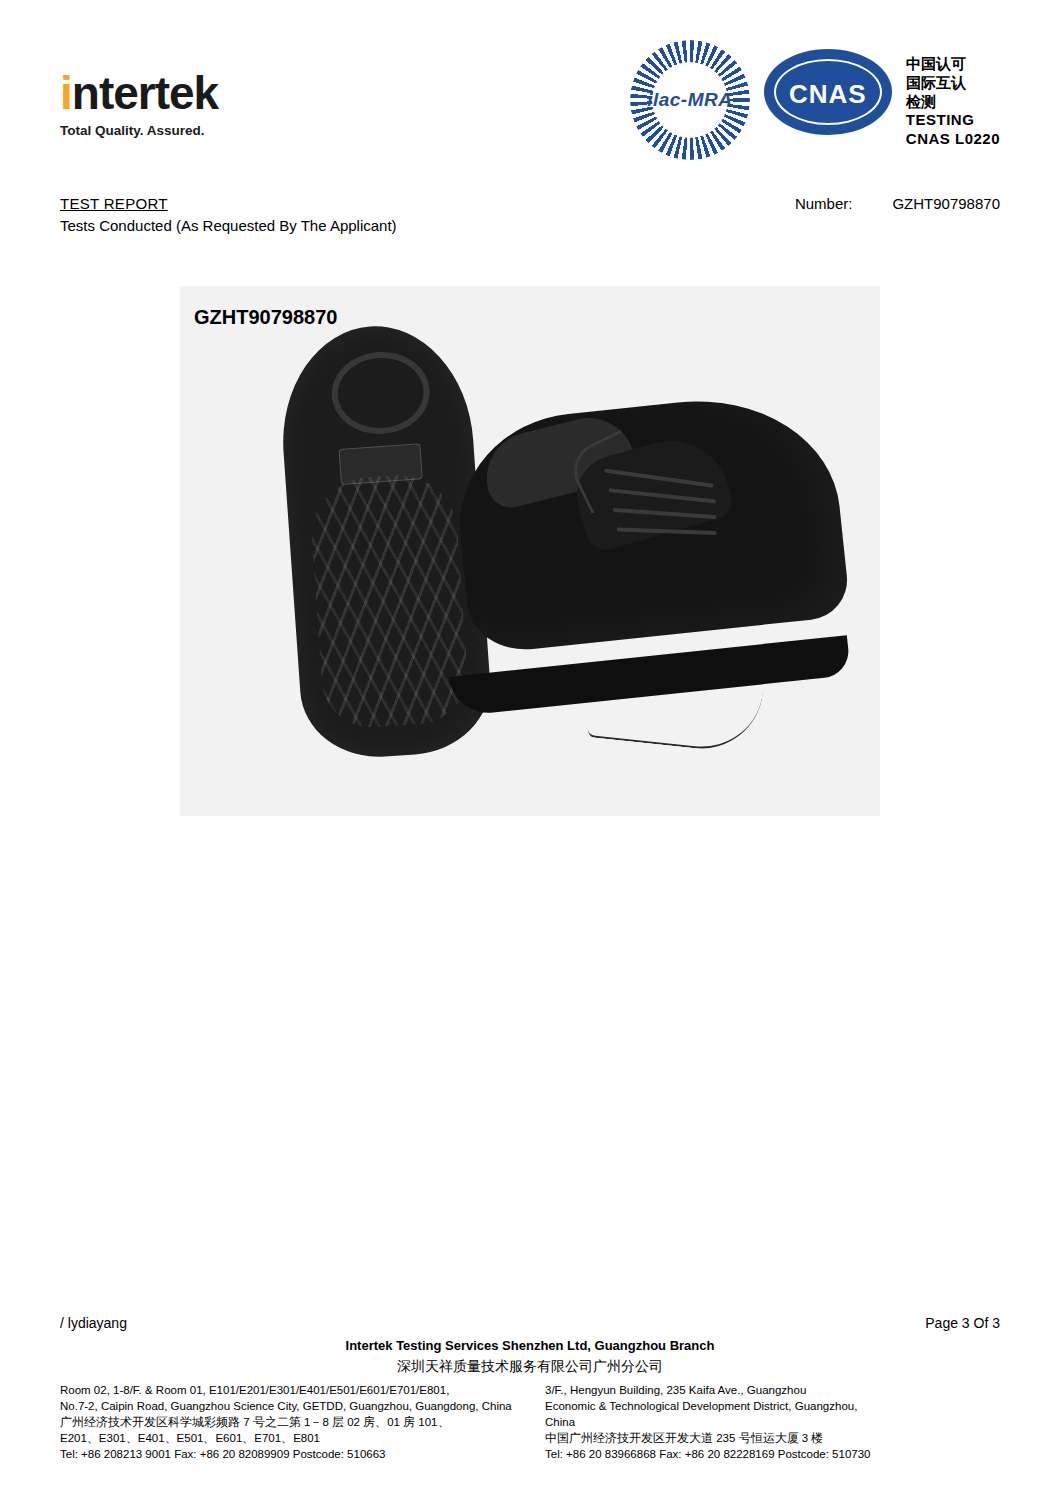intertek
Total Quality. Assured.
ilac-MRA
CNAS
中国认可
国际互认
检测
TESTING
CNAS L0220
TEST REPORT
Tests Conducted (As Requested By The Applicant)
Number: GZHT90798870
GZHT90798870
/ lydiayang Page 3 Of 3
Intertek Testing Services Shenzhen Ltd, Guangzhou Branch
深圳天祥质量技术服务有限公司广州分公司
Room 02, 1-8/F. & Room 01, E101/E201/E301/E401/E501/E601/E701/E801,
No.7-2, Caipin Road, Guangzhou Science City, GETDD, Guangzhou, Guangdong, China
广州经济技术开发区科学城彩频路 7 号之二第 1－8 层 02 房、01 房 101、
E201、E301、E401、E501、E601、E701、E801
Tel: +86 208213 9001 Fax: +86 20 82089909 Postcode: 510663
3/F., Hengyun Building, 235 Kaifa Ave., Guangzhou
Economic & Technological Development District, Guangzhou,
China
中国广州经济技开发区开发大道 235 号恒运大厦 3 楼
Tel: +86 20 83966868 Fax: +86 20 82228169 Postcode: 510730